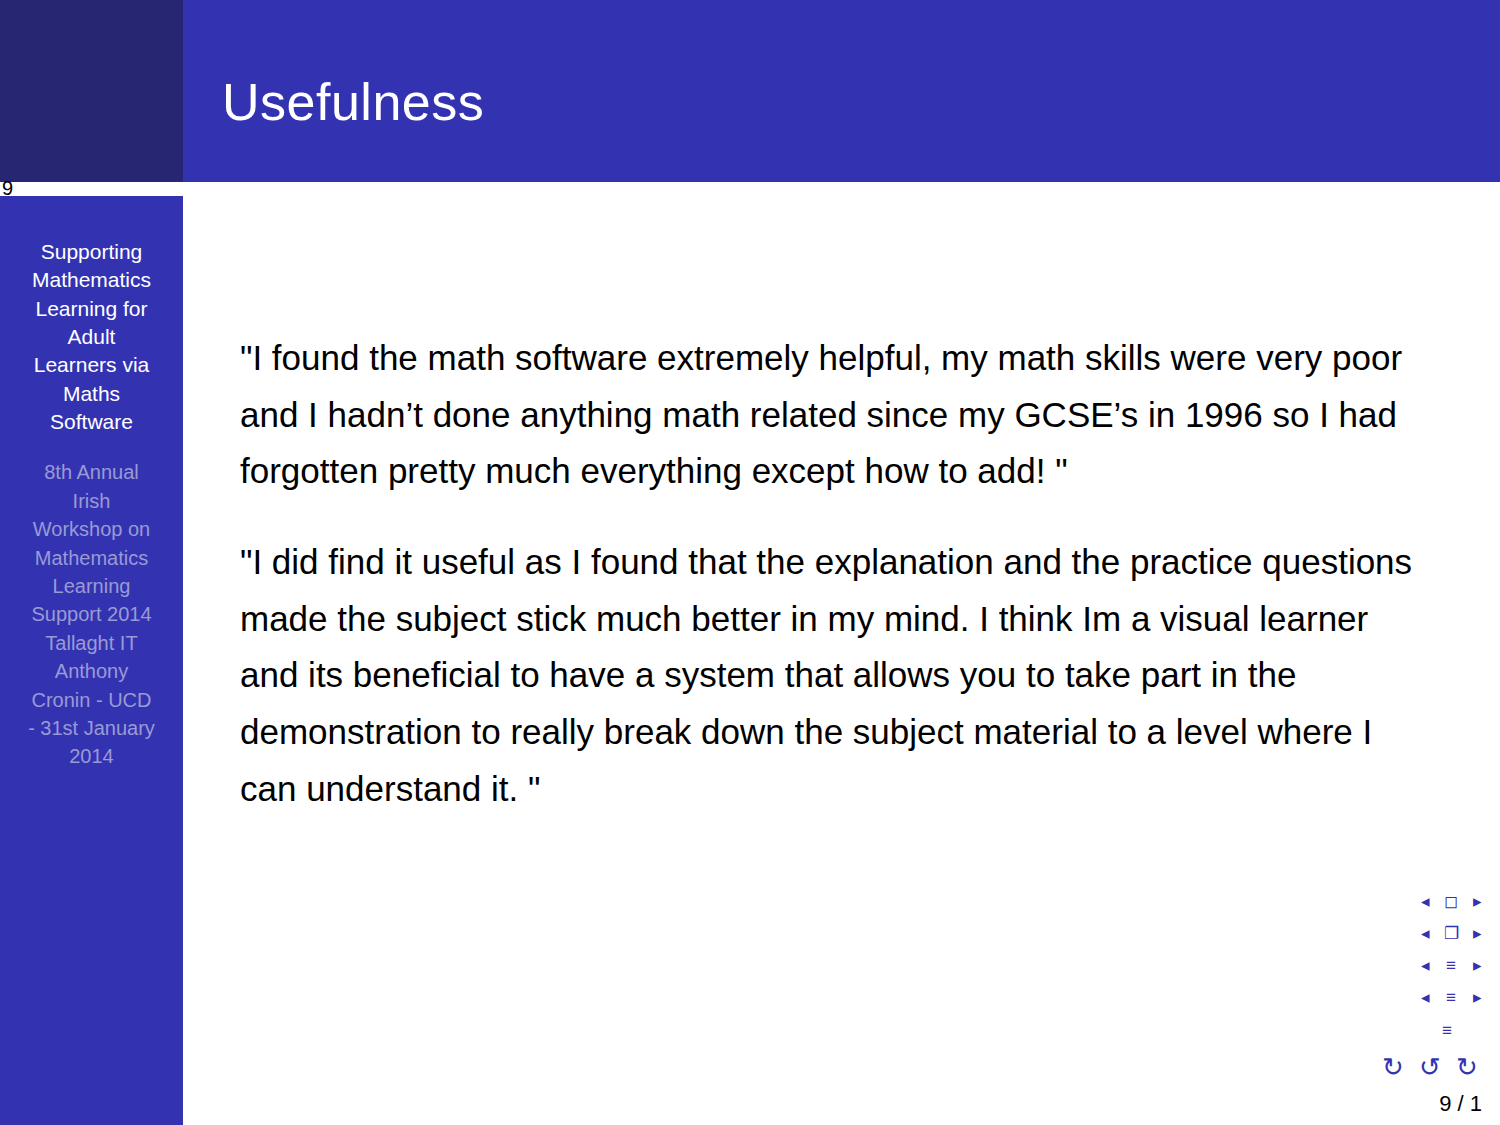Usefulness
9
Supporting
Mathematics
Learning for
Adult
Learners via
Maths
Software
8th Annual
Irish
Workshop on
Mathematics
Learning
Support 2014
Tallaght IT
Anthony
Cronin - UCD
- 31st January
2014
"I found the math software extremely helpful, my math skills were very poor and I hadn’t done anything math related since my GCSE’s in 1996 so I had forgotten pretty much everything except how to add! "
"I did find it useful as I found that the explanation and the practice questions made the subject stick much better in my mind. I think Im a visual learner and its beneficial to have a system that allows you to take part in the demonstration to really break down the subject material to a level where I can understand it. "
◂◻▸
◂❐▸
◂≡▸
◂≡▸
≡
↻ ↺ ↻
9 / 1